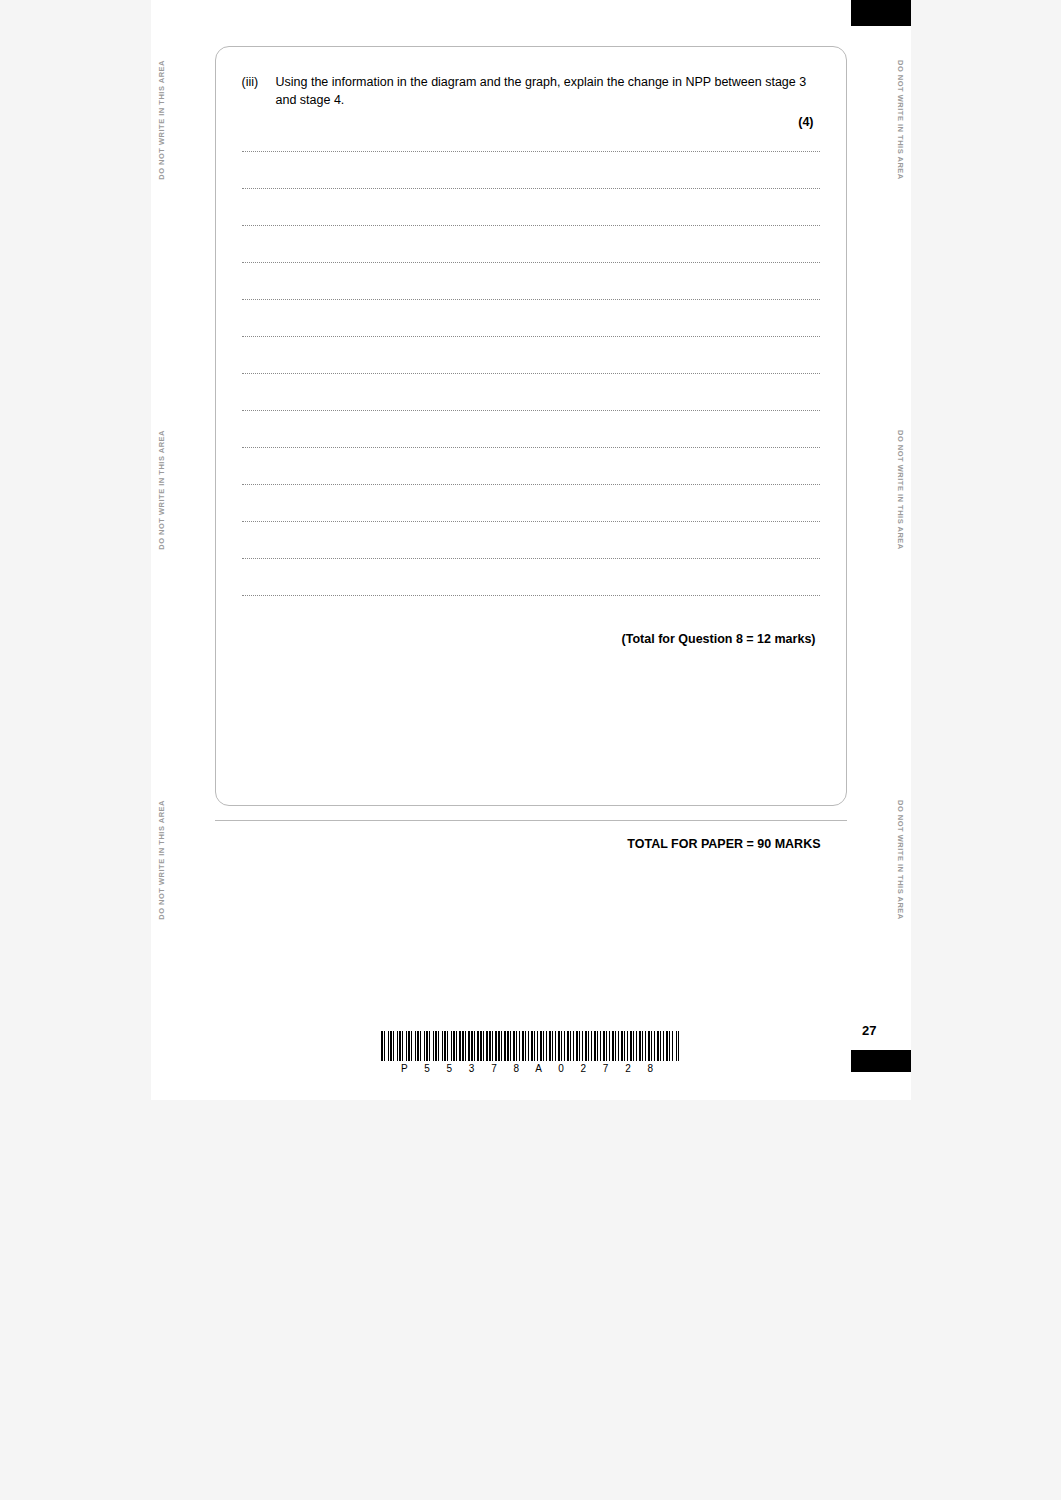DO NOT WRITE IN THIS AREA
DO NOT WRITE IN THIS AREA
DO NOT WRITE IN THIS AREA
DO NOT WRITE IN THIS AREA
DO NOT WRITE IN THIS AREA
DO NOT WRITE IN THIS AREA
(iii) Using the information in the diagram and the graph, explain the change in NPP between stage 3 and stage 4.
(4)
(Total for Question 8 = 12 marks)
TOTAL FOR PAPER = 90 MARKS
27
P 5 5 3 7 8 A 0 2 7 2 8